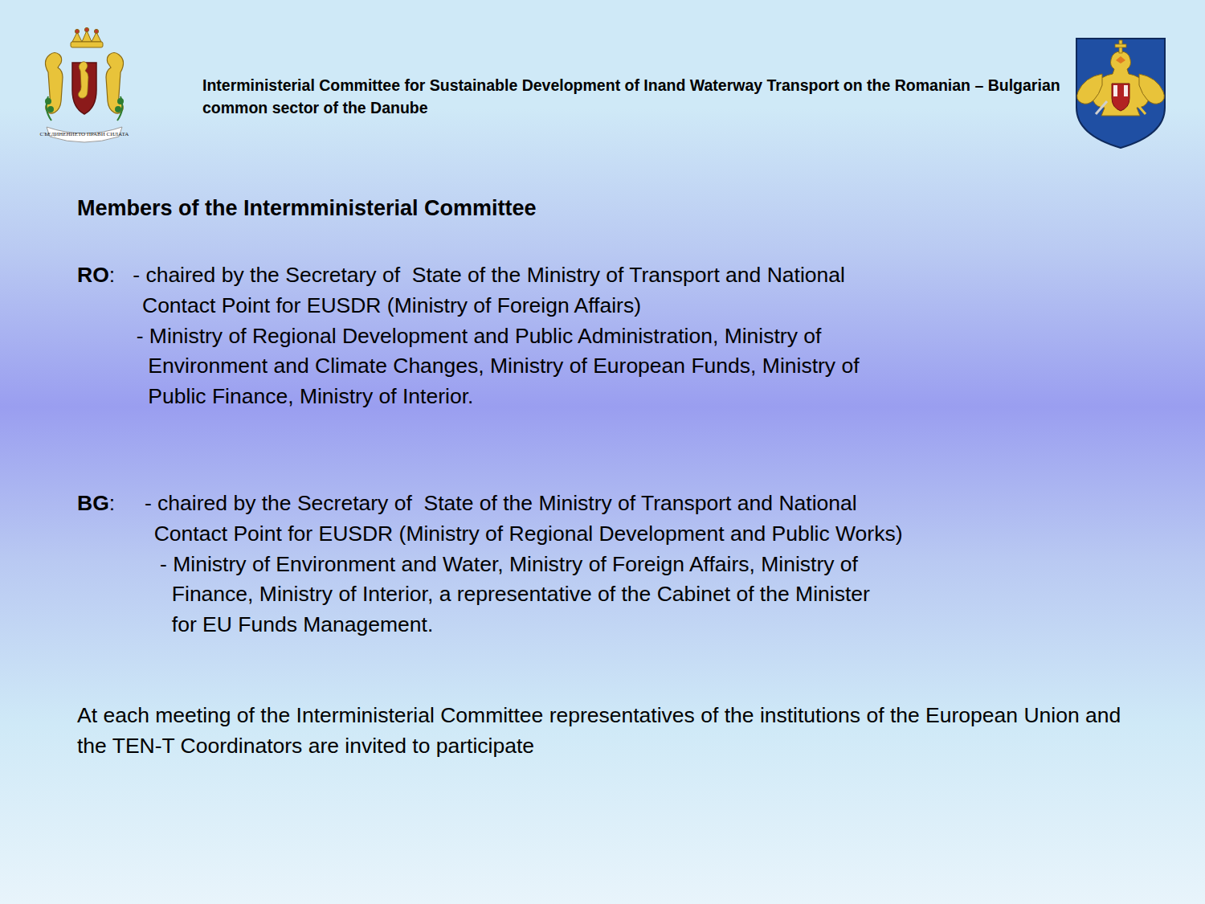СЪЕДИНЕНИЕТО ПРАВИ СИЛАТА
Interministerial Committee for Sustainable Development of Inand Waterway Transport on the Romanian – Bulgarian common sector of the Danube
Members of the Intermministerial Committee
RO: - chaired by the Secretary of State of the Ministry of Transport and National
Contact Point for EUSDR (Ministry of Foreign Affairs)
- Ministry of Regional Development and Public Administration, Ministry of
Environment and Climate Changes, Ministry of European Funds, Ministry of
Public Finance, Ministry of Interior.
BG: - chaired by the Secretary of State of the Ministry of Transport and National
Contact Point for EUSDR (Ministry of Regional Development and Public Works)
- Ministry of Environment and Water, Ministry of Foreign Affairs, Ministry of
Finance, Ministry of Interior, a representative of the Cabinet of the Minister
for EU Funds Management.
At each meeting of the Interministerial Committee representatives of the institutions of the European Union and the TEN-T Coordinators are invited to participate